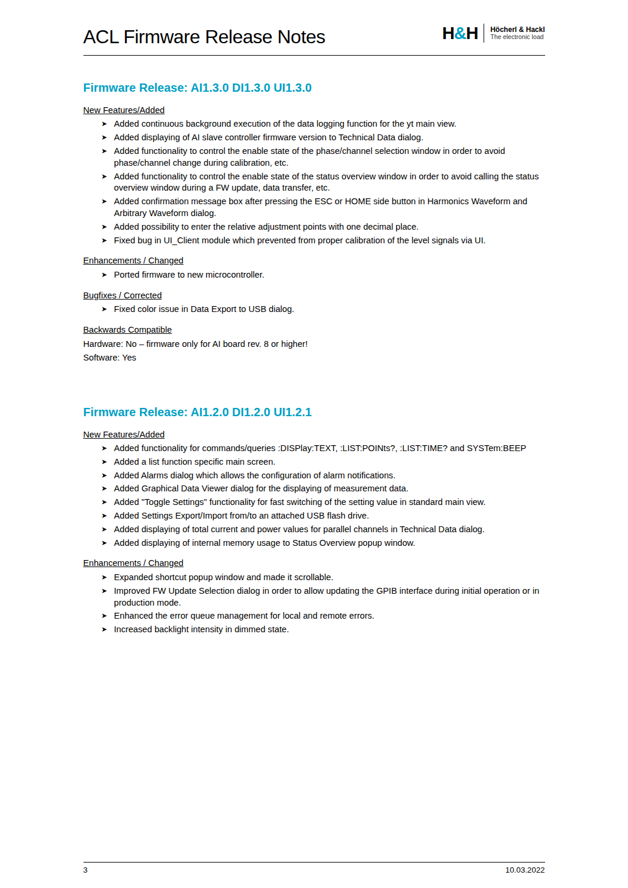ACL Firmware Release Notes
H&H
Höcherl & Hackl
The electronic load
Firmware Release: AI1.3.0 DI1.3.0 UI1.3.0
New Features/Added
Added continuous background execution of the data logging function for the yt main view.
Added displaying of AI slave controller firmware version to Technical Data dialog.
Added functionality to control the enable state of the phase/channel selection window in order to avoid phase/channel change during calibration, etc.
Added functionality to control the enable state of the status overview window in order to avoid calling the status overview window during a FW update, data transfer, etc.
Added confirmation message box after pressing the ESC or HOME side button in Harmonics Waveform and Arbitrary Waveform dialog.
Added possibility to enter the relative adjustment points with one decimal place.
Fixed bug in UI_Client module which prevented from proper calibration of the level signals via UI.
Enhancements / Changed
Ported firmware to new microcontroller.
Bugfixes / Corrected
Fixed color issue in Data Export to USB dialog.
Backwards Compatible
Hardware: No – firmware only for AI board rev. 8 or higher!
Software: Yes
Firmware Release: AI1.2.0 DI1.2.0 UI1.2.1
New Features/Added
Added functionality for commands/queries :DISPlay:TEXT, :LIST:POINts?, :LIST:TIME? and SYSTem:BEEP
Added a list function specific main screen.
Added Alarms dialog which allows the configuration of alarm notifications.
Added Graphical Data Viewer dialog for the displaying of measurement data.
Added "Toggle Settings" functionality for fast switching of the setting value in standard main view.
Added Settings Export/Import from/to an attached USB flash drive.
Added displaying of total current and power values for parallel channels in Technical Data dialog.
Added displaying of internal memory usage to Status Overview popup window.
Enhancements / Changed
Expanded shortcut popup window and made it scrollable.
Improved FW Update Selection dialog in order to allow updating the GPIB interface during initial operation or in production mode.
Enhanced the error queue management for local and remote errors.
Increased backlight intensity in dimmed state.
3 10.03.2022